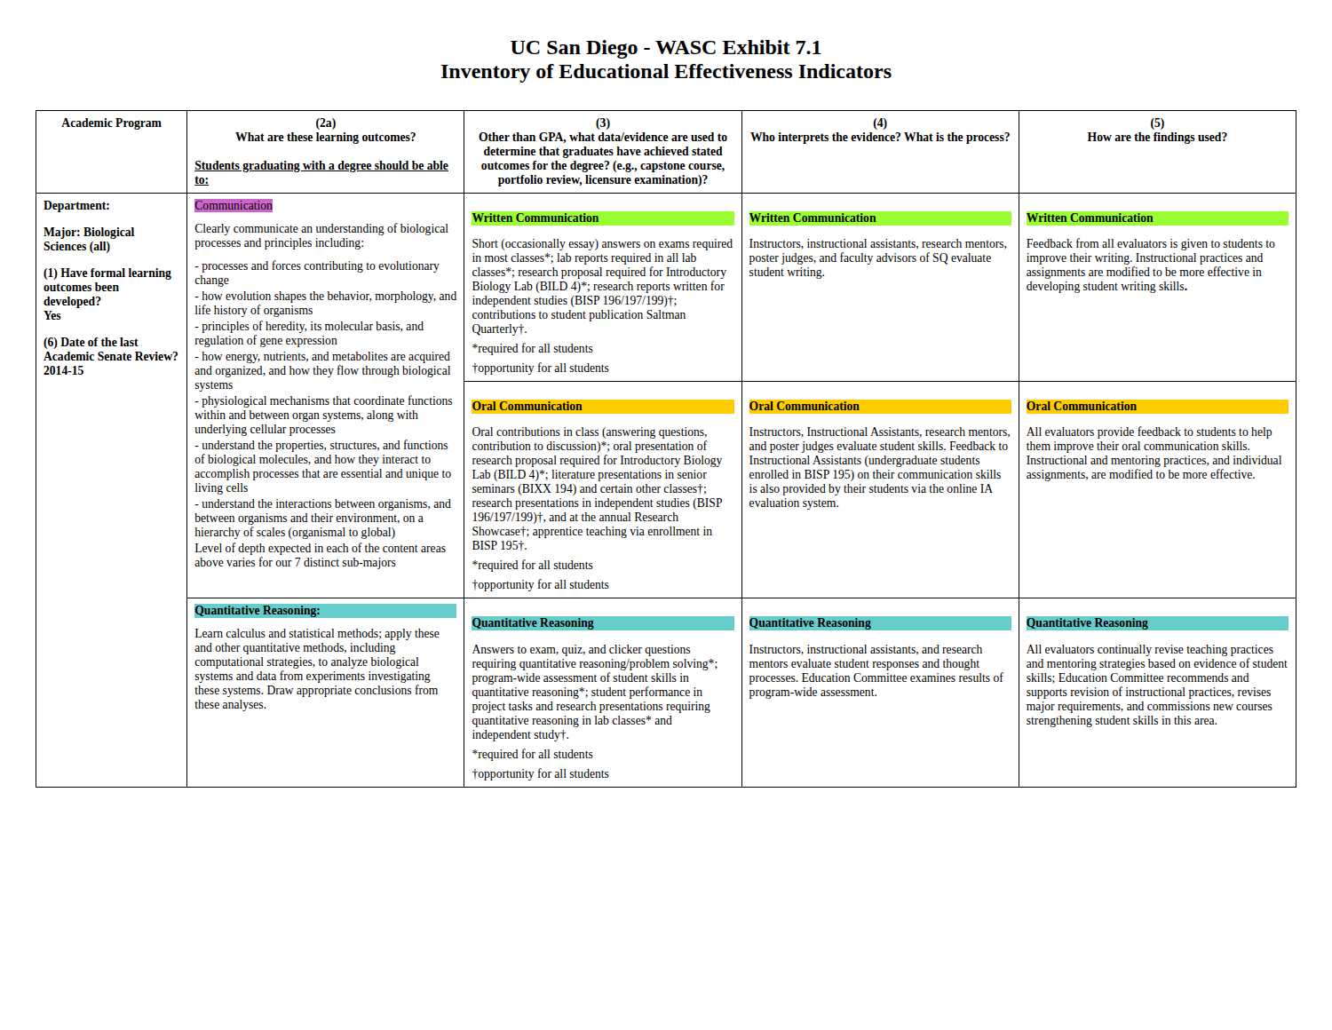UC San Diego - WASC Exhibit 7.1
Inventory of Educational Effectiveness Indicators
| Academic Program | (2a) What are these learning outcomes? Students graduating with a degree should be able to: | (3) Other than GPA, what data/evidence are used to determine that graduates have achieved stated outcomes for the degree? (e.g., capstone course, portfolio review, licensure examination)? | (4) Who interprets the evidence? What is the process? | (5) How are the findings used? |
| --- | --- | --- | --- | --- |
| Department: Major: Biological Sciences (all) (1) Have formal learning outcomes been developed? Yes (6) Date of the last Academic Senate Review? 2014-15 | Communication Clearly communicate an understanding of biological processes and principles including: - processes and forces contributing to evolutionary change - how evolution shapes the behavior, morphology, and life history of organisms - principles of heredity, its molecular basis, and regulation of gene expression - how energy, nutrients, and metabolites are acquired and organized, and how they flow through biological systems - physiological mechanisms that coordinate functions within and between organ systems, along with underlying cellular processes - understand the properties, structures, and functions of biological molecules, and how they interact to accomplish processes that are essential and unique to living cells - understand the interactions between organisms, and between organisms and their environment, on a hierarchy of scales (organismal to global) Level of depth expected in each of the content areas above varies for our 7 distinct sub-majors | Written Communication Short (occasionally essay) answers on exams required in most classes*; lab reports required in all lab classes*; research proposal required for Introductory Biology Lab (BILD 4)*; research reports written for independent studies (BISP 196/197/199)†; contributions to student publication Saltman Quarterly†. *required for all students †opportunity for all students | Written Communication Instructors, instructional assistants, research mentors, poster judges, and faculty advisors of SQ evaluate student writing. | Written Communication Feedback from all evaluators is given to students to improve their writing. Instructional practices and assignments are modified to be more effective in developing student writing skills . |
| Oral Communication Oral contributions in class (answering questions, contribution to discussion)*; oral presentation of research proposal required for Introductory Biology Lab (BILD 4)*; literature presentations in senior seminars (BIXX 194) and certain other classes†; research presentations in independent studies (BISP 196/197/199)†, and at the annual Research Showcase†; apprentice teaching via enrollment in BISP 195†. *required for all students †opportunity for all students | Oral Communication Instructors, Instructional Assistants, research mentors, and poster judges evaluate student skills. Feedback to Instructional Assistants (undergraduate students enrolled in BISP 195) on their communication skills is also provided by their students via the online IA evaluation system. | Oral Communication All evaluators provide feedback to students to help them improve their oral communication skills. Instructional and mentoring practices, and individual assignments, are modified to be more effective. |
| Quantitative Reasoning: Learn calculus and statistical methods; apply these and other quantitative methods, including computational strategies, to analyze biological systems and data from experiments investigating these systems. Draw appropriate conclusions from these analyses. | Quantitative Reasoning Answers to exam, quiz, and clicker questions requiring quantitative reasoning/problem solving*; program-wide assessment of student skills in quantitative reasoning*; student performance in project tasks and research presentations requiring quantitative reasoning in lab classes* and independent study†. *required for all students †opportunity for all students | Quantitative Reasoning Instructors, instructional assistants, and research mentors evaluate student responses and thought processes. Education Committee examines results of program-wide assessment. | Quantitative Reasoning All evaluators continually revise teaching practices and mentoring strategies based on evidence of student skills; Education Committee recommends and supports revision of instructional practices, revises major requirements, and commissions new courses strengthening student skills in this area. |